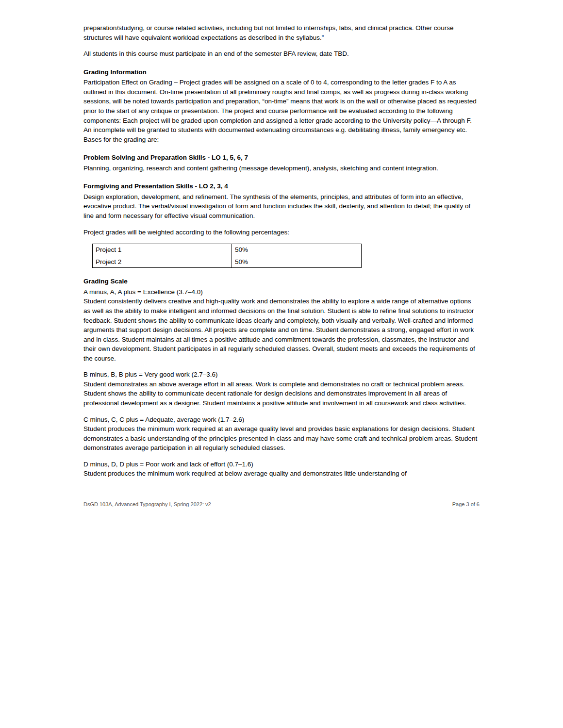preparation/studying, or course related activities, including but not limited to internships, labs, and clinical practica. Other course structures will have equivalent workload expectations as described in the syllabus.”
All students in this course must participate in an end of the semester BFA review, date TBD.
Grading Information
Participation Effect on Grading – Project grades will be assigned on a scale of 0 to 4, corresponding to the letter grades F to A as outlined in this document. On-time presentation of all preliminary roughs and final comps, as well as progress during in-class working sessions, will be noted towards participation and preparation, “on-time” means that work is on the wall or otherwise placed as requested prior to the start of any critique or presentation. The project and course performance will be evaluated according to the following components: Each project will be graded upon completion and assigned a letter grade according to the University policy—A through F. An incomplete will be granted to students with documented extenuating circumstances e.g. debilitating illness, family emergency etc. Bases for the grading are:
Problem Solving and Preparation Skills - LO 1, 5, 6, 7
Planning, organizing, research and content gathering (message development), analysis, sketching and content integration.
Formgiving and Presentation Skills - LO 2, 3, 4
Design exploration, development, and refinement. The synthesis of the elements, principles, and attributes of form into an effective, evocative product. The verbal/visual investigation of form and function includes the skill, dexterity, and attention to detail; the quality of line and form necessary for effective visual communication.
Project grades will be weighted according to the following percentages:
| Project 1 | 50% |
| Project 2 | 50% |
Grading Scale
A minus, A, A plus = Excellence (3.7–4.0)
Student consistently delivers creative and high-quality work and demonstrates the ability to explore a wide range of alternative options as well as the ability to make intelligent and informed decisions on the final solution. Student is able to refine final solutions to instructor feedback. Student shows the ability to communicate ideas clearly and completely, both visually and verbally. Well-crafted and informed arguments that support design decisions. All projects are complete and on time. Student demonstrates a strong, engaged effort in work and in class. Student maintains at all times a positive attitude and commitment towards the profession, classmates, the instructor and their own development. Student participates in all regularly scheduled classes. Overall, student meets and exceeds the requirements of the course.
B minus, B, B plus = Very good work (2.7–3.6)
Student demonstrates an above average effort in all areas. Work is complete and demonstrates no craft or technical problem areas. Student shows the ability to communicate decent rationale for design decisions and demonstrates improvement in all areas of professional development as a designer. Student maintains a positive attitude and involvement in all coursework and class activities.
C minus, C, C plus = Adequate, average work (1.7–2.6)
Student produces the minimum work required at an average quality level and provides basic explanations for design decisions. Student demonstrates a basic understanding of the principles presented in class and may have some craft and technical problem areas. Student demonstrates average participation in all regularly scheduled classes.
D minus, D, D plus = Poor work and lack of effort (0.7–1.6)
Student produces the minimum work required at below average quality and demonstrates little understanding of
DsGD 103A, Advanced Typography I, Spring 2022: v2 Page 3 of 6